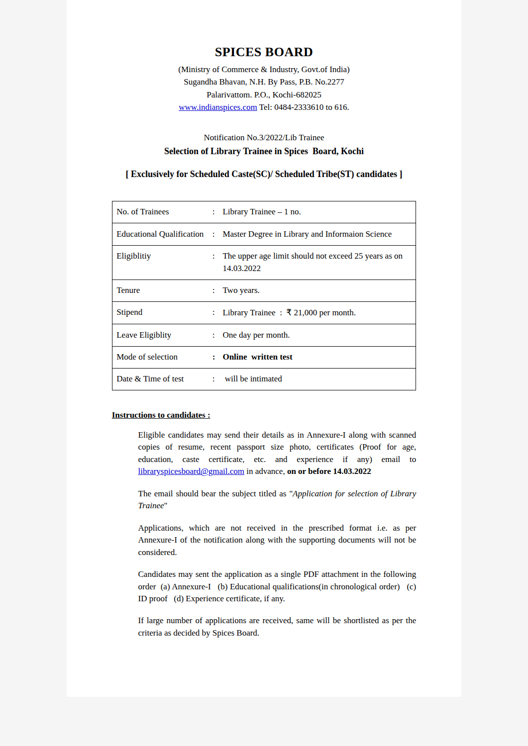SPICES BOARD
(Ministry of Commerce & Industry, Govt.of India)
Sugandha Bhavan, N.H. By Pass, P.B. No.2277
Palarivattom. P.O., Kochi-682025
www.indianspices.com Tel: 0484-2333610 to 616.
Notification No.3/2022/Lib Trainee
Selection of Library Trainee in Spices Board, Kochi
[ Exclusively for Scheduled Caste(SC)/ Scheduled Tribe(ST) candidates ]
| No. of Trainees | : | Library Trainee – 1 no. |
| Educational Qualification | : | Master Degree in Library and Informaion Science |
| Eligiblitiy | : | The upper age limit should not exceed 25 years as on 14.03.2022 |
| Tenure | : | Two years. |
| Stipend | : | Library Trainee : ₹ 21,000 per month. |
| Leave Eligiblity | : | One day per month. |
| Mode of selection | : | Online written test |
| Date & Time of test | : | will be intimated |
Instructions to candidates :
Eligible candidates may send their details as in Annexure-I along with scanned copies of resume, recent passport size photo, certificates (Proof for age, education, caste certificate, etc. and experience if any) email to libraryspicesboard@gmail.com in advance, on or before 14.03.2022
The email should bear the subject titled as "Application for selection of Library Trainee"
Applications, which are not received in the prescribed format i.e. as per Annexure-I of the notification along with the supporting documents will not be considered.
Candidates may sent the application as a single PDF attachment in the following order (a) Annexure-I (b) Educational qualifications(in chronological order) (c) ID proof (d) Experience certificate, if any.
If large number of applications are received, same will be shortlisted as per the criteria as decided by Spices Board.